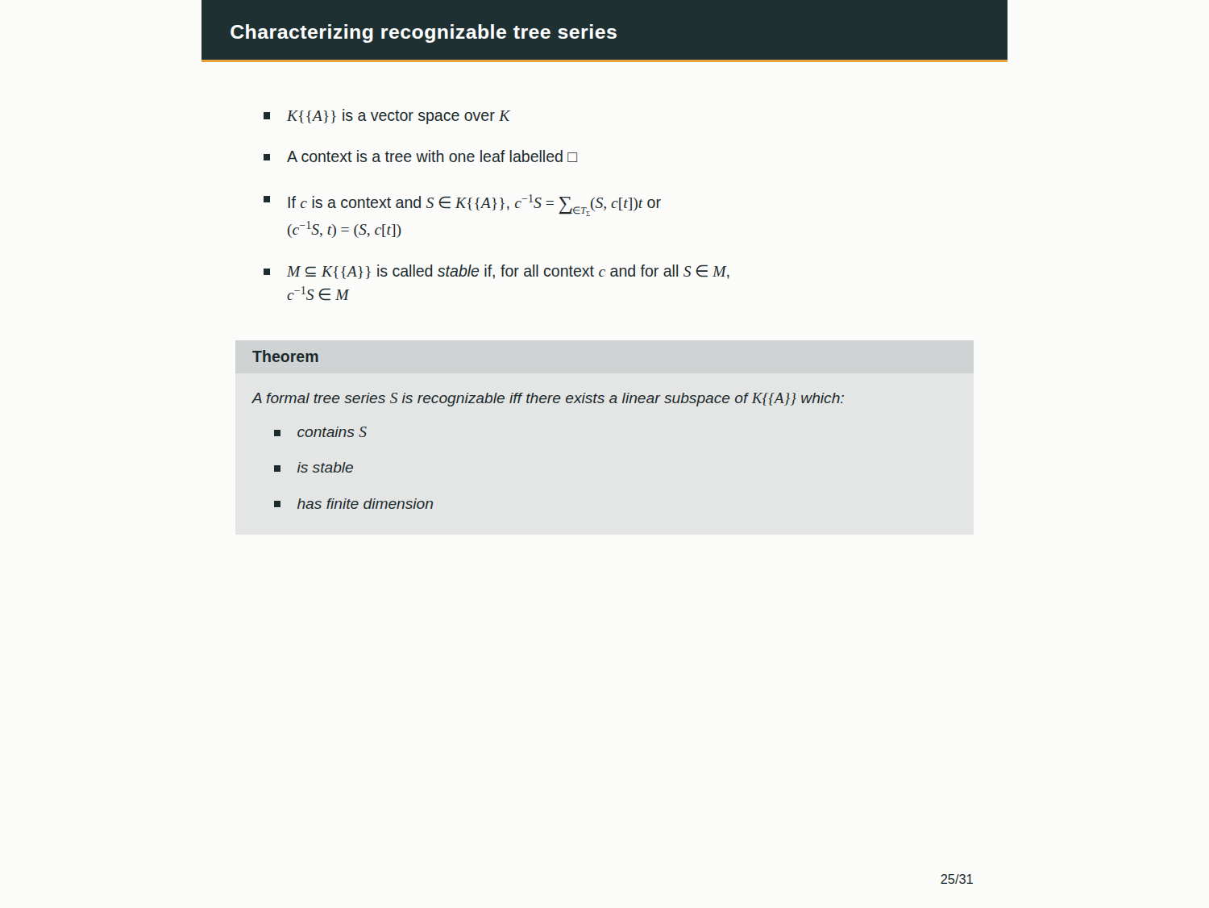Characterizing recognizable tree series
K{{A}} is a vector space over K
A context is a tree with one leaf labelled □
If c is a context and S ∈ K{{A}}, c−1S = ∑t∈TΣ(S, c[t])t or
(c−1S, t) = (S, c[t])
M ⊆ K{{A}} is called stable if, for all context c and for all S ∈ M,
c−1S ∈ M
Theorem
A formal tree series S is recognizable iff there exists a linear subspace of K{{A}} which:
contains S
is stable
has finite dimension
25/31